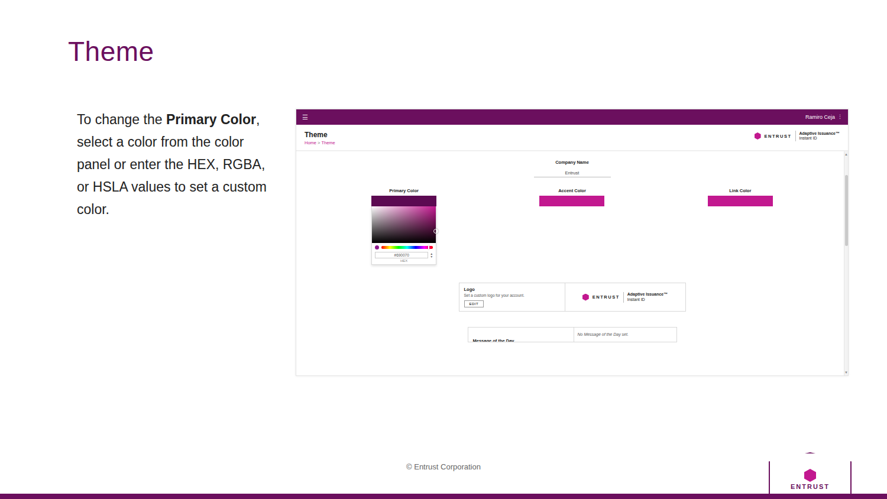Theme
To change the Primary Color, select a color from the color panel or enter the HEX, RGBA, or HSLA values to set a custom color.
☰
Ramiro Ceja ⋮
Theme
Home > Theme
ENTRUST
Adaptive Issuance™Instant ID
▲
▼
Company Name
Primary Color
▲▼
HEX
Accent Color
Link Color
Logo
Set a custom logo for your account.
EDIT
ENTRUST
Adaptive Issuance™Instant ID
Message of the Day
No Message of the Day set.
© Entrust Corporation
ENTRUST